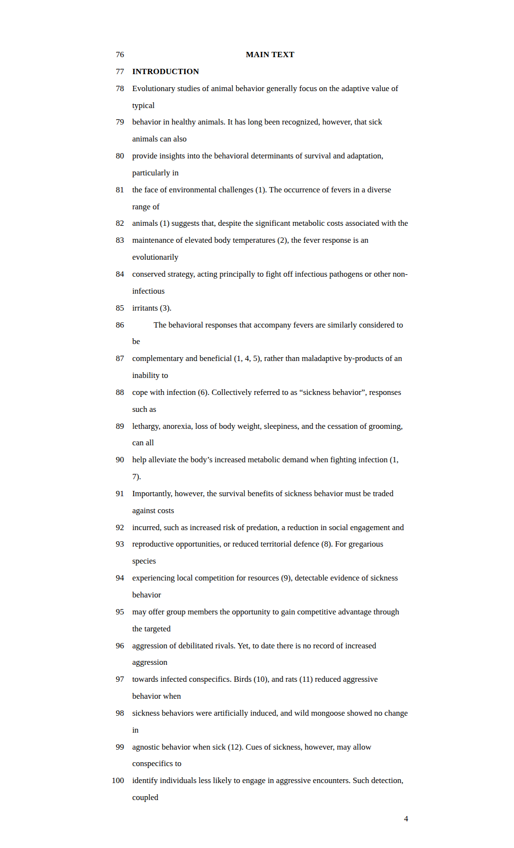MAIN TEXT
INTRODUCTION
Evolutionary studies of animal behavior generally focus on the adaptive value of typical
behavior in healthy animals. It has long been recognized, however, that sick animals can also
provide insights into the behavioral determinants of survival and adaptation, particularly in
the face of environmental challenges (1). The occurrence of fevers in a diverse range of
animals (1) suggests that, despite the significant metabolic costs associated with the
maintenance of elevated body temperatures (2), the fever response is an evolutionarily
conserved strategy, acting principally to fight off infectious pathogens or other non-infectious
irritants (3).
The behavioral responses that accompany fevers are similarly considered to be
complementary and beneficial (1, 4, 5), rather than maladaptive by-products of an inability to
cope with infection (6). Collectively referred to as “sickness behavior”, responses such as
lethargy, anorexia, loss of body weight, sleepiness, and the cessation of grooming, can all
help alleviate the body’s increased metabolic demand when fighting infection (1, 7).
Importantly, however, the survival benefits of sickness behavior must be traded against costs
incurred, such as increased risk of predation, a reduction in social engagement and
reproductive opportunities, or reduced territorial defence (8). For gregarious species
experiencing local competition for resources (9), detectable evidence of sickness behavior
may offer group members the opportunity to gain competitive advantage through the targeted
aggression of debilitated rivals. Yet, to date there is no record of increased aggression
towards infected conspecifics. Birds (10), and rats (11) reduced aggressive behavior when
sickness behaviors were artificially induced, and wild mongoose showed no change in
agnostic behavior when sick (12). Cues of sickness, however, may allow conspecifics to
identify individuals less likely to engage in aggressive encounters. Such detection, coupled
4